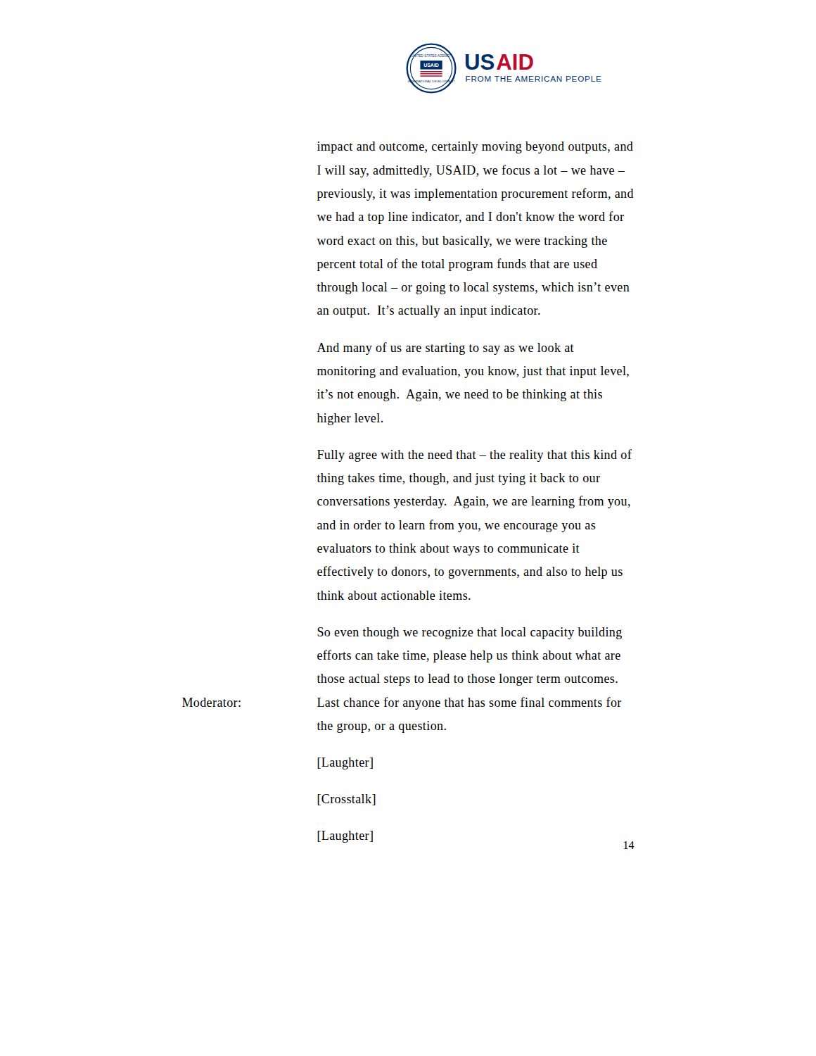| | impact and outcome, certainly moving beyond outputs, and I will say, admittedly, USAID, we focus a lot – we have – previously, it was implementation procurement reform, and we had a top line indicator, and I don't know the word for word exact on this, but basically, we were tracking the percent total of the total program funds that are used through local – or going to local systems, which isn’t even an output. It’s actually an input indicator. And many of us are starting to say as we look at monitoring and evaluation, you know, just that input level, it’s not enough. Again, we need to be thinking at this higher level. Fully agree with the need that – the reality that this kind of thing takes time, though, and just tying it back to our conversations yesterday. Again, we are learning from you, and in order to learn from you, we encourage you as evaluators to think about ways to communicate it effectively to donors, to governments, and also to help us think about actionable items. So even though we recognize that local capacity building efforts can take time, please help us think about what are those actual steps to lead to those longer term outcomes. |
| Moderator: | Last chance for anyone that has some final comments for the group, or a question. [Laughter] [Crosstalk] [Laughter] |
14